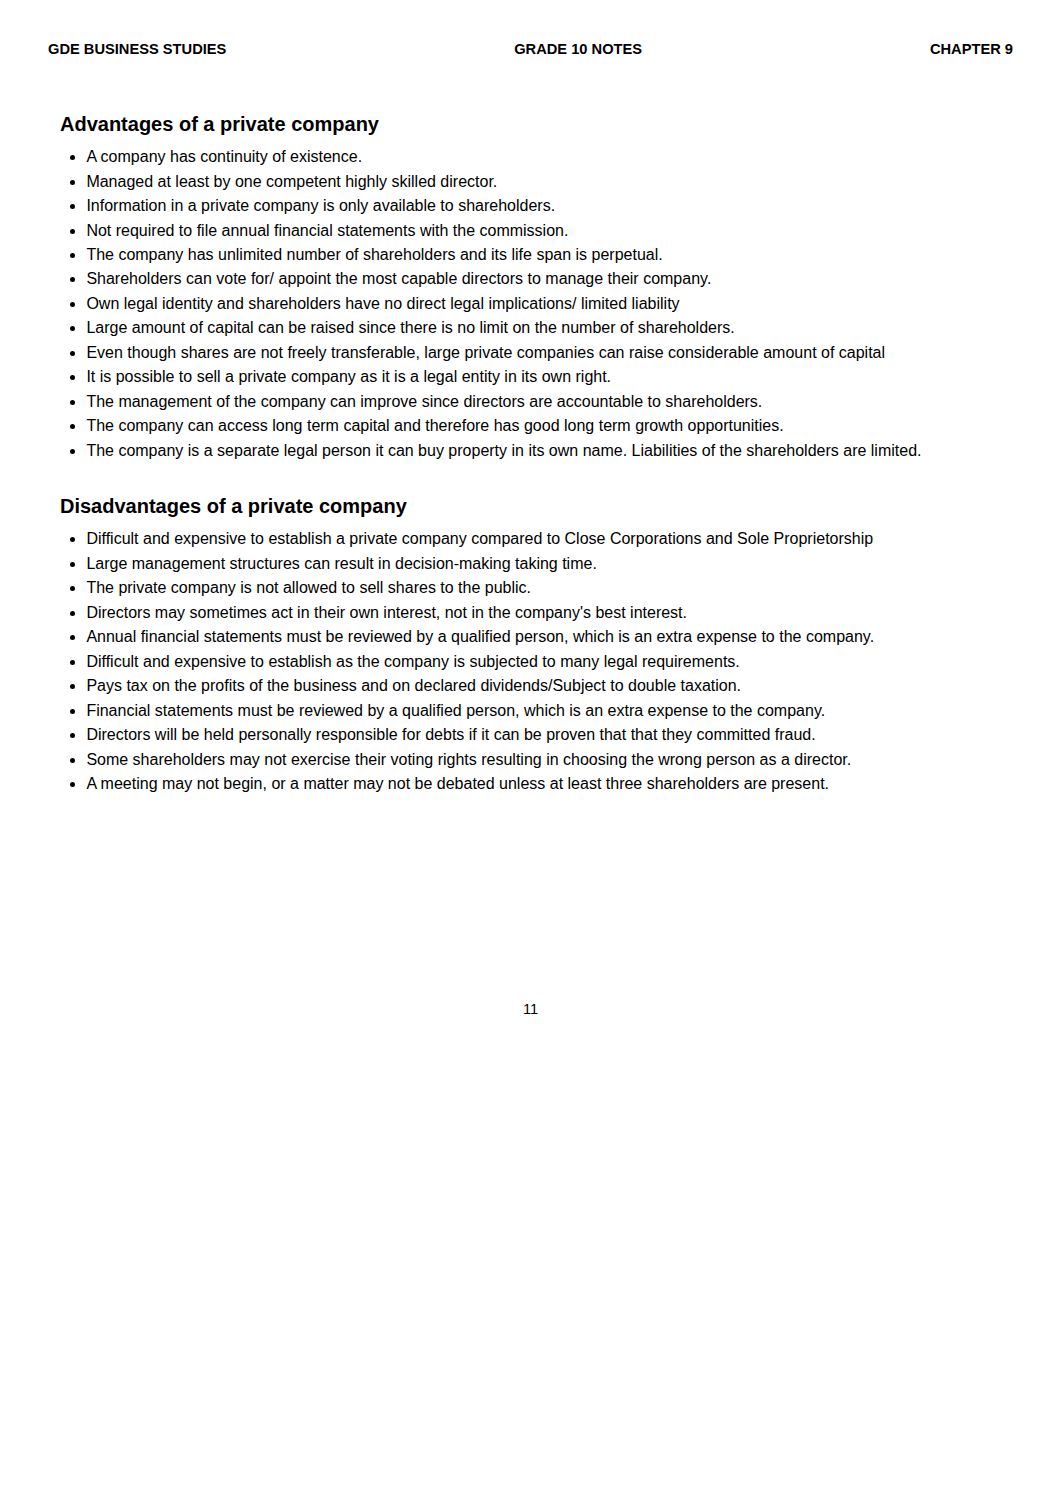GDE BUSINESS STUDIES GRADE 10 NOTES CHAPTER 9
Advantages of a private company
A company has continuity of existence.
Managed at least by one competent highly skilled director.
Information in a private company is only available to shareholders.
Not required to file annual financial statements with the commission.
The company has unlimited number of shareholders and its life span is perpetual.
Shareholders can vote for/ appoint the most capable directors to manage their company.
Own legal identity and shareholders have no direct legal implications/ limited liability
Large amount of capital can be raised since there is no limit on the number of shareholders.
Even though shares are not freely transferable, large private companies can raise considerable amount of capital
It is possible to sell a private company as it is a legal entity in its own right.
The management of the company can improve since directors are accountable to shareholders.
The company can access long term capital and therefore has good long term growth opportunities.
The company is a separate legal person it can buy property in its own name. Liabilities of the shareholders are limited.
Disadvantages of a private company
Difficult and expensive to establish a private company compared to Close Corporations and Sole Proprietorship
Large management structures can result in decision-making taking time.
The private company is not allowed to sell shares to the public.
Directors may sometimes act in their own interest, not in the company's best interest.
Annual financial statements must be reviewed by a qualified person, which is an extra expense to the company.
Difficult and expensive to establish as the company is subjected to many legal requirements.
Pays tax on the profits of the business and on declared dividends/Subject to double taxation.
Financial statements must be reviewed by a qualified person, which is an extra expense to the company.
Directors will be held personally responsible for debts if it can be proven that that they committed fraud.
Some shareholders may not exercise their voting rights resulting in choosing the wrong person as a director.
A meeting may not begin, or a matter may not be debated unless at least three shareholders are present.
11